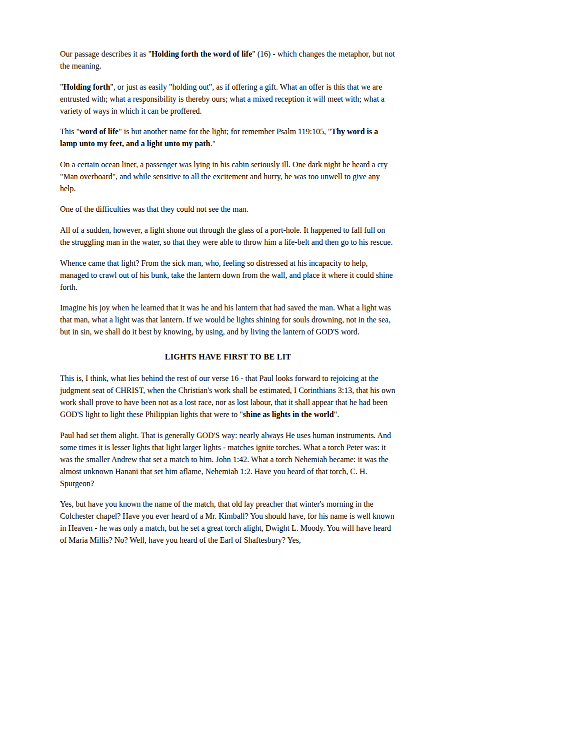Our passage describes it as "Holding forth the word of life" (16) - which changes the metaphor, but not the meaning.
"Holding forth", or just as easily "holding out", as if offering a gift. What an offer is this that we are entrusted with; what a responsibility is thereby ours; what a mixed reception it will meet with; what a variety of ways in which it can be proffered.
This "word of life" is but another name for the light; for remember Psalm 119:105, "Thy word is a lamp unto my feet, and a light unto my path."
On a certain ocean liner, a passenger was lying in his cabin seriously ill. One dark night he heard a cry "Man overboard", and while sensitive to all the excitement and hurry, he was too unwell to give any help.
One of the difficulties was that they could not see the man.
All of a sudden, however, a light shone out through the glass of a port-hole. It happened to fall full on the struggling man in the water, so that they were able to throw him a life-belt and then go to his rescue.
Whence came that light? From the sick man, who, feeling so distressed at his incapacity to help, managed to crawl out of his bunk, take the lantern down from the wall, and place it where it could shine forth.
Imagine his joy when he learned that it was he and his lantern that had saved the man. What a light was that man, what a light was that lantern. If we would be lights shining for souls drowning, not in the sea, but in sin, we shall do it best by knowing, by using, and by living the lantern of GOD'S word.
LIGHTS HAVE FIRST TO BE LIT
This is, I think, what lies behind the rest of our verse 16 - that Paul looks forward to rejoicing at the judgment seat of CHRIST, when the Christian's work shall be estimated, I Corinthians 3:13, that his own work shall prove to have been not as a lost race, nor as lost labour, that it shall appear that he had been GOD'S light to light these Philippian lights that were to "shine as lights in the world".
Paul had set them alight. That is generally GOD'S way: nearly always He uses human instruments. And some times it is lesser lights that light larger lights - matches ignite torches. What a torch Peter was: it was the smaller Andrew that set a match to him. John 1:42. What a torch Nehemiah became: it was the almost unknown Hanani that set him aflame, Nehemiah 1:2. Have you heard of that torch, C. H. Spurgeon?
Yes, but have you known the name of the match, that old lay preacher that winter's morning in the Colchester chapel? Have you ever heard of a Mr. Kimball? You should have, for his name is well known in Heaven - he was only a match, but he set a great torch alight, Dwight L. Moody. You will have heard of Maria Millis? No? Well, have you heard of the Earl of Shaftesbury? Yes,